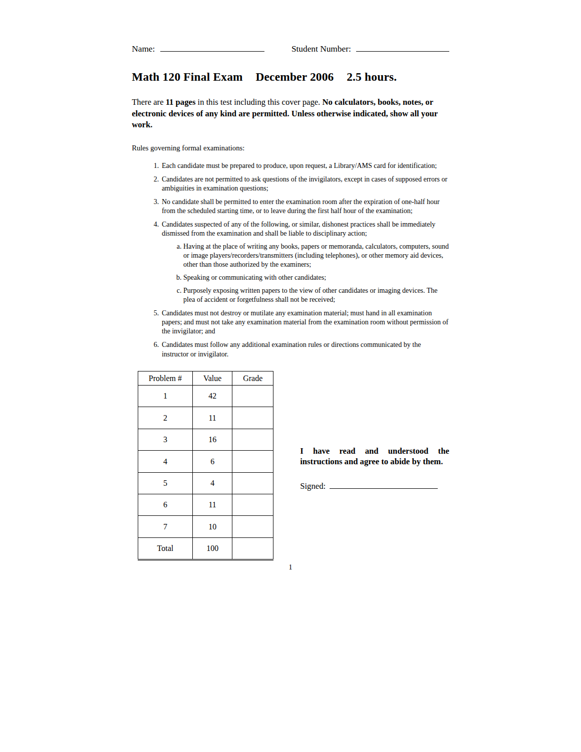Name: Student Number:
Math 120 Final Exam December 2006 2.5 hours.
There are 11 pages in this test including this cover page. No calculators, books, notes, or electronic devices of any kind are permitted. Unless otherwise indicated, show all your work.
Rules governing formal examinations:
Each candidate must be prepared to produce, upon request, a Library/AMS card for identification;
Candidates are not permitted to ask questions of the invigilators, except in cases of supposed errors or ambiguities in examination questions;
No candidate shall be permitted to enter the examination room after the expiration of one-half hour from the scheduled starting time, or to leave during the first half hour of the examination;
Candidates suspected of any of the following, or similar, dishonest practices shall be immediately dismissed from the examination and shall be liable to disciplinary action;
Having at the place of writing any books, papers or memoranda, calculators, computers, sound or image players/recorders/transmitters (including telephones), or other memory aid devices, other than those authorized by the examiners;
Speaking or communicating with other candidates;
Purposely exposing written papers to the view of other candidates or imaging devices. The plea of accident or forgetfulness shall not be received;
Candidates must not destroy or mutilate any examination material; must hand in all examination papers; and must not take any examination material from the examination room without permission of the invigilator; and
Candidates must follow any additional examination rules or directions communicated by the instructor or invigilator.
| Problem # | Value | Grade |
| --- | --- | --- |
| 1 | 42 | |
| 2 | 11 | |
| 3 | 16 | |
| 4 | 6 | |
| 5 | 4 | |
| 6 | 11 | |
| 7 | 10 | |
| Total | 100 | |
I have read and understood the instructions and agree to abide by them.
Signed:
1